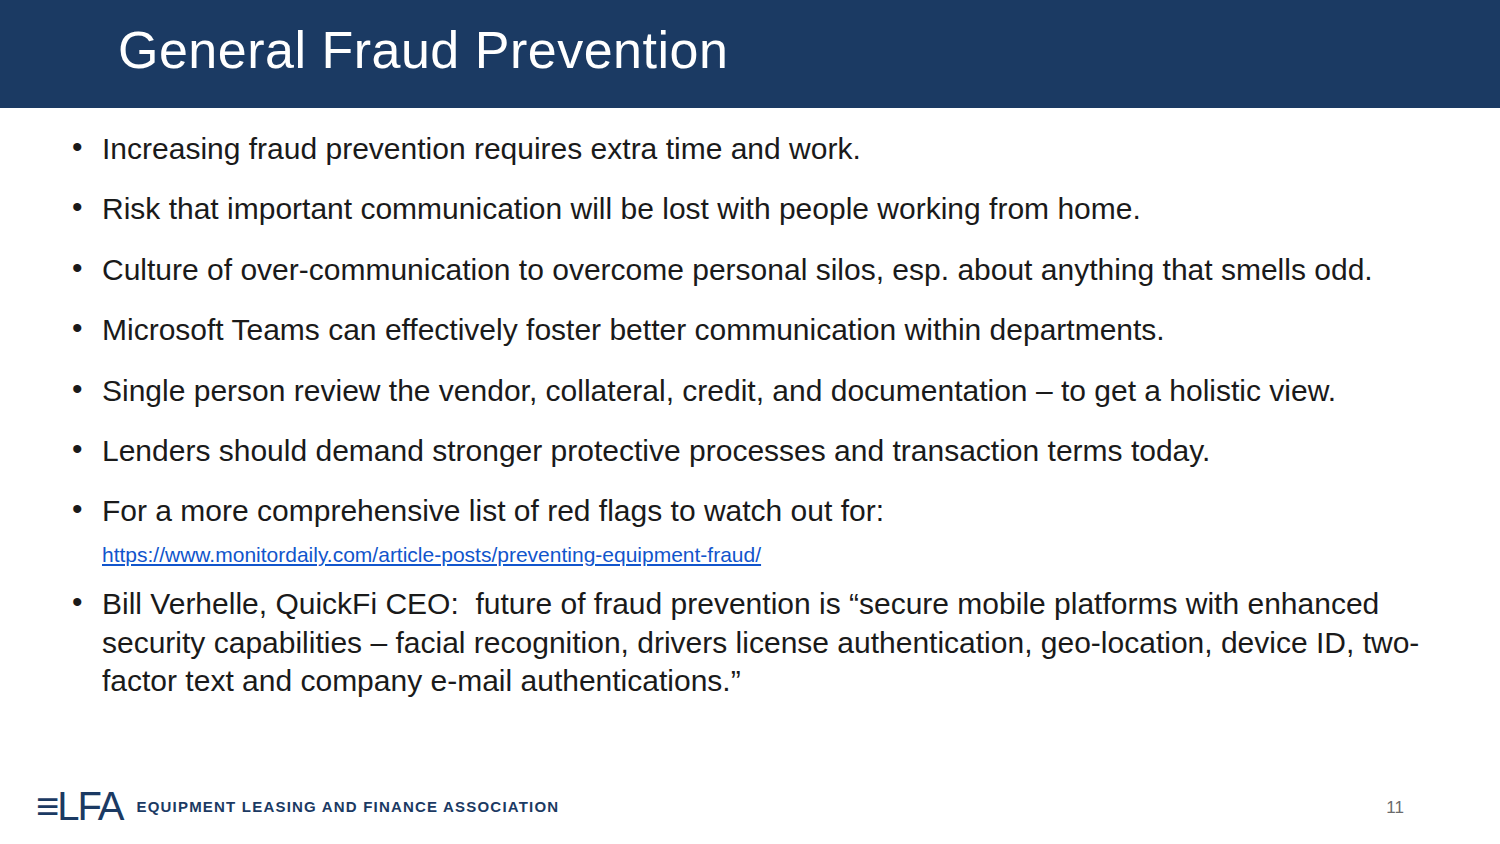General Fraud Prevention
Increasing fraud prevention requires extra time and work.
Risk that important communication will be lost with people working from home.
Culture of over-communication to overcome personal silos, esp. about anything that smells odd.
Microsoft Teams can effectively foster better communication within departments.
Single person review the vendor, collateral, credit, and documentation – to get a holistic view.
Lenders should demand stronger protective processes and transaction terms today.
For a more comprehensive list of red flags to watch out for: https://www.monitordaily.com/article-posts/preventing-equipment-fraud/
Bill Verhelle, QuickFi CEO: future of fraud prevention is “secure mobile platforms with enhanced security capabilities – facial recognition, drivers license authentication, geo-location, device ID, two-factor text and company e-mail authentications.”
≡LFA EQUIPMENT LEASING AND FINANCE ASSOCIATION
11